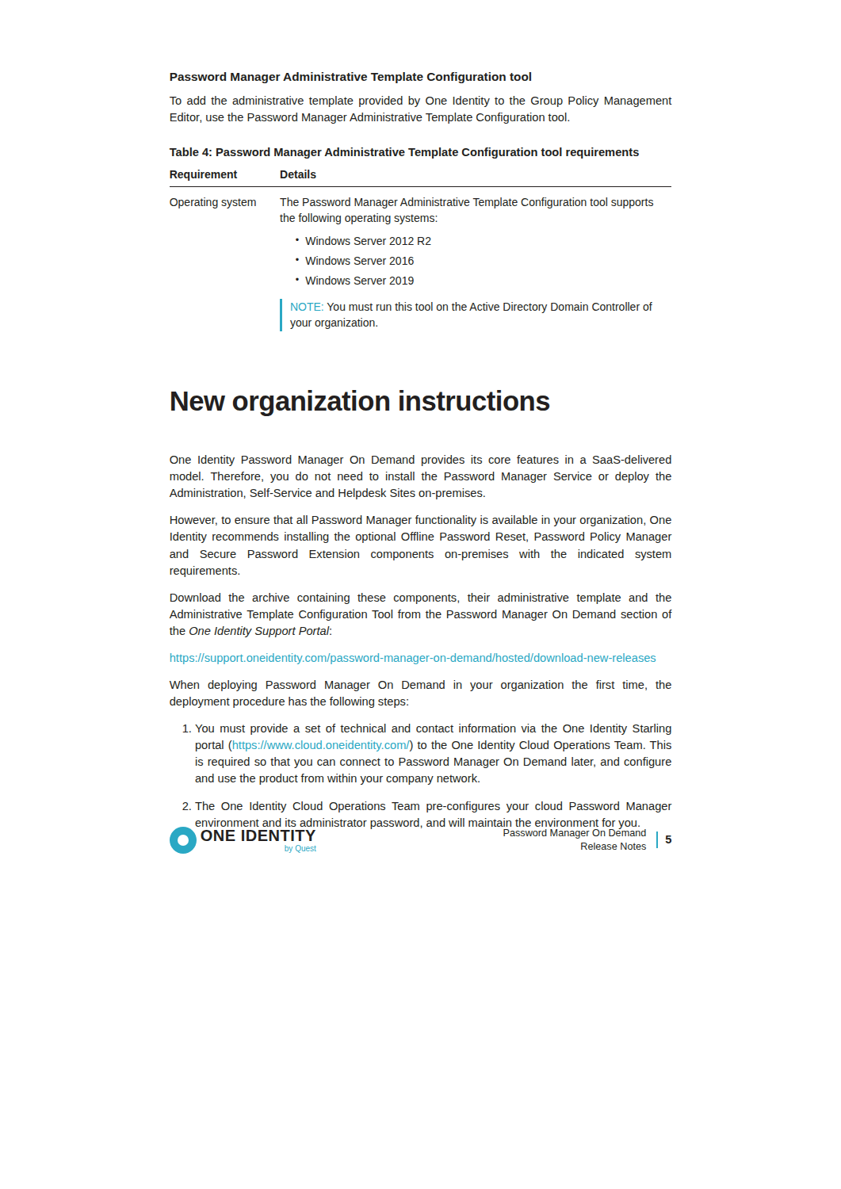Password Manager Administrative Template Configuration tool
To add the administrative template provided by One Identity to the Group Policy Management Editor, use the Password Manager Administrative Template Configuration tool.
Table 4: Password Manager Administrative Template Configuration tool requirements
| Requirement | Details |
| --- | --- |
| Operating system | The Password Manager Administrative Template Configuration tool supports the following operating systems: Windows Server 2012 R2 Windows Server 2016 Windows Server 2019 NOTE: You must run this tool on the Active Directory Domain Controller of your organization. |
New organization instructions
One Identity Password Manager On Demand provides its core features in a SaaS-delivered model. Therefore, you do not need to install the Password Manager Service or deploy the Administration, Self-Service and Helpdesk Sites on-premises.
However, to ensure that all Password Manager functionality is available in your organization, One Identity recommends installing the optional Offline Password Reset, Password Policy Manager and Secure Password Extension components on-premises with the indicated system requirements.
Download the archive containing these components, their administrative template and the Administrative Template Configuration Tool from the Password Manager On Demand section of the One Identity Support Portal:
https://support.oneidentity.com/password-manager-on-demand/hosted/download-new-releases
When deploying Password Manager On Demand in your organization the first time, the deployment procedure has the following steps:
You must provide a set of technical and contact information via the One Identity Starling portal (https://www.cloud.oneidentity.com/) to the One Identity Cloud Operations Team. This is required so that you can connect to Password Manager On Demand later, and configure and use the product from within your company network.
The One Identity Cloud Operations Team pre-configures your cloud Password Manager environment and its administrator password, and will maintain the environment for you.
ONE IDENTITY by Quest
Password Manager On Demand
Release Notes
5